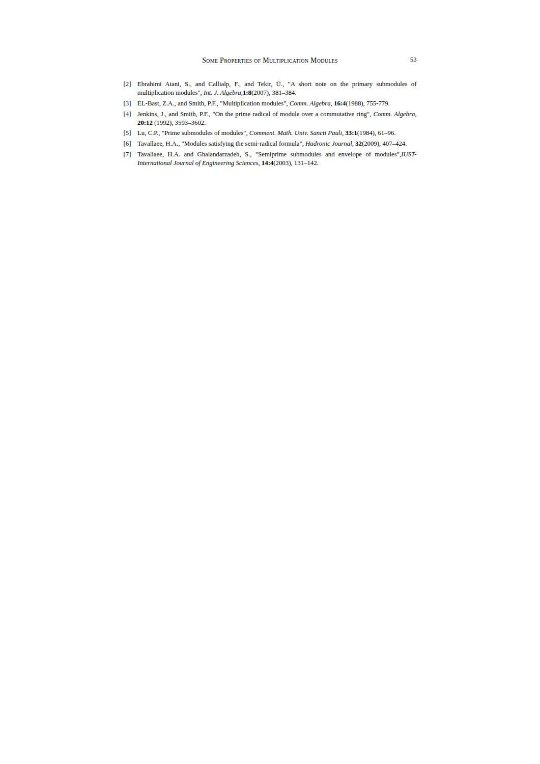Some Properties of Multiplication Modules 53
[2] Ebrahimi Atani, S., and Callialp, F., and Tekir, Ü., "A short note on the primary submodules of multiplication modules", Int. J. Algebra,1:8(2007), 381–384.
[3] EL-Bast, Z.A., and Smith, P.F., "Multiplication modules", Comm. Algebra, 16:4(1988), 755-779.
[4] Jenkins, J., and Smith, P.F., "On the prime radical of module over a commutative ring", Comm. Algebra, 20:12 (1992), 3593–3602.
[5] Lu, C.P., "Prime submodules of modules", Comment. Math. Univ. Sancti Pauli, 33:1(1984), 61–96.
[6] Tavallaee, H.A., "Modules satisfying the semi-radical formula", Hadronic Journal, 32(2009), 407–424.
[7] Tavallaee, H.A. and Ghalandarzadeh, S., "Semiprime submodules and envelope of modules",IUST-International Journal of Engineering Sciences, 14:4(2003), 131–142.